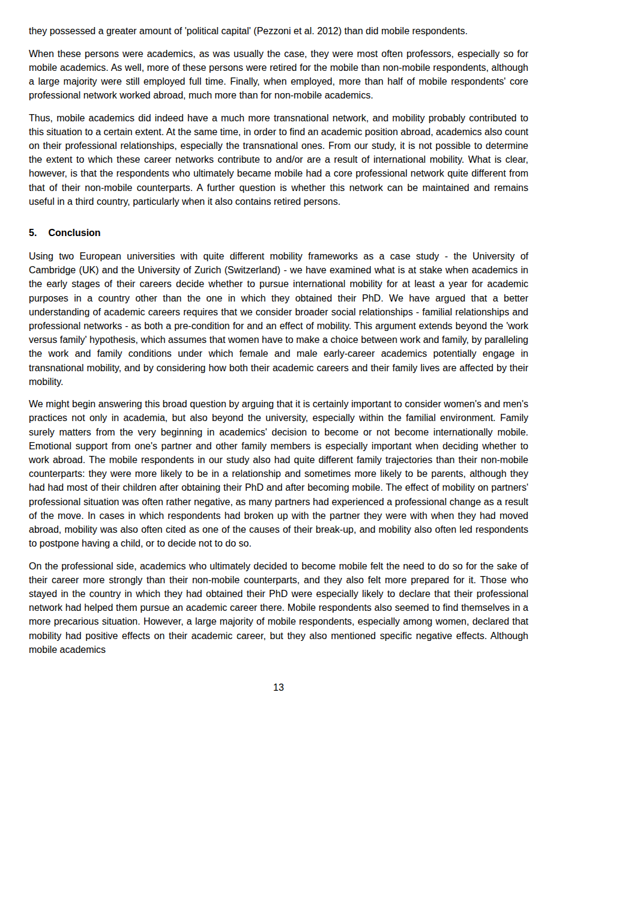they possessed a greater amount of 'political capital' (Pezzoni et al. 2012) than did mobile respondents.
When these persons were academics, as was usually the case, they were most often professors, especially so for mobile academics. As well, more of these persons were retired for the mobile than non-mobile respondents, although a large majority were still employed full time. Finally, when employed, more than half of mobile respondents' core professional network worked abroad, much more than for non-mobile academics.
Thus, mobile academics did indeed have a much more transnational network, and mobility probably contributed to this situation to a certain extent. At the same time, in order to find an academic position abroad, academics also count on their professional relationships, especially the transnational ones. From our study, it is not possible to determine the extent to which these career networks contribute to and/or are a result of international mobility. What is clear, however, is that the respondents who ultimately became mobile had a core professional network quite different from that of their non-mobile counterparts. A further question is whether this network can be maintained and remains useful in a third country, particularly when it also contains retired persons.
5. Conclusion
Using two European universities with quite different mobility frameworks as a case study - the University of Cambridge (UK) and the University of Zurich (Switzerland) - we have examined what is at stake when academics in the early stages of their careers decide whether to pursue international mobility for at least a year for academic purposes in a country other than the one in which they obtained their PhD. We have argued that a better understanding of academic careers requires that we consider broader social relationships - familial relationships and professional networks - as both a pre-condition for and an effect of mobility. This argument extends beyond the 'work versus family' hypothesis, which assumes that women have to make a choice between work and family, by paralleling the work and family conditions under which female and male early-career academics potentially engage in transnational mobility, and by considering how both their academic careers and their family lives are affected by their mobility.
We might begin answering this broad question by arguing that it is certainly important to consider women's and men's practices not only in academia, but also beyond the university, especially within the familial environment. Family surely matters from the very beginning in academics' decision to become or not become internationally mobile. Emotional support from one's partner and other family members is especially important when deciding whether to work abroad. The mobile respondents in our study also had quite different family trajectories than their non-mobile counterparts: they were more likely to be in a relationship and sometimes more likely to be parents, although they had had most of their children after obtaining their PhD and after becoming mobile. The effect of mobility on partners' professional situation was often rather negative, as many partners had experienced a professional change as a result of the move. In cases in which respondents had broken up with the partner they were with when they had moved abroad, mobility was also often cited as one of the causes of their break-up, and mobility also often led respondents to postpone having a child, or to decide not to do so.
On the professional side, academics who ultimately decided to become mobile felt the need to do so for the sake of their career more strongly than their non-mobile counterparts, and they also felt more prepared for it. Those who stayed in the country in which they had obtained their PhD were especially likely to declare that their professional network had helped them pursue an academic career there. Mobile respondents also seemed to find themselves in a more precarious situation. However, a large majority of mobile respondents, especially among women, declared that mobility had positive effects on their academic career, but they also mentioned specific negative effects. Although mobile academics
13